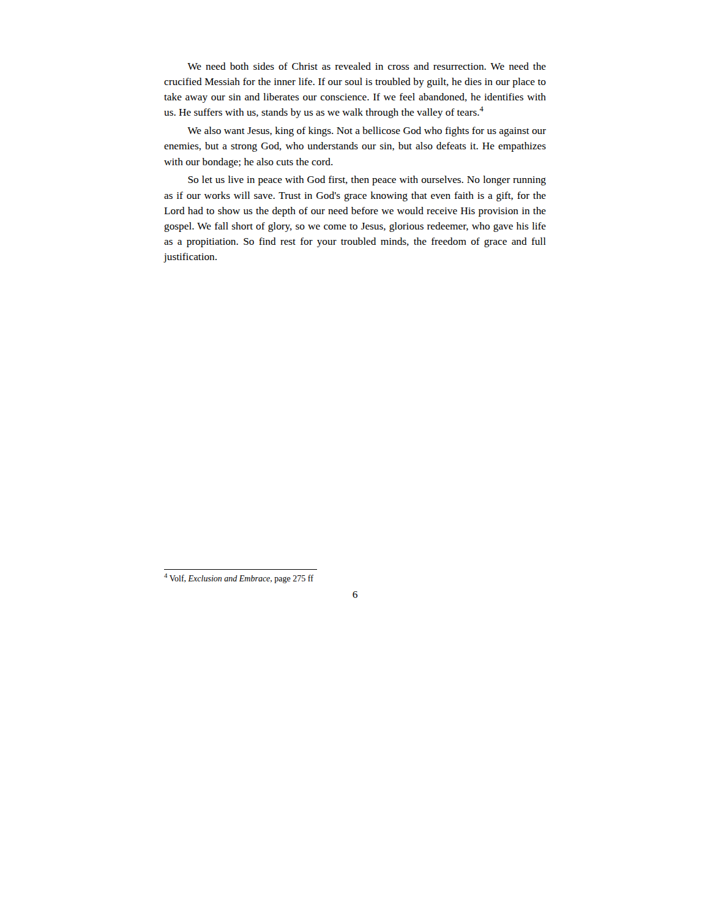We need both sides of Christ as revealed in cross and resurrection. We need the crucified Messiah for the inner life. If our soul is troubled by guilt, he dies in our place to take away our sin and liberates our conscience. If we feel abandoned, he identifies with us. He suffers with us, stands by us as we walk through the valley of tears.4
We also want Jesus, king of kings. Not a bellicose God who fights for us against our enemies, but a strong God, who understands our sin, but also defeats it. He empathizes with our bondage; he also cuts the cord.
So let us live in peace with God first, then peace with ourselves. No longer running as if our works will save. Trust in God's grace knowing that even faith is a gift, for the Lord had to show us the depth of our need before we would receive His provision in the gospel. We fall short of glory, so we come to Jesus, glorious redeemer, who gave his life as a propitiation. So find rest for your troubled minds, the freedom of grace and full justification.
4 Volf, Exclusion and Embrace, page 275 ff
6